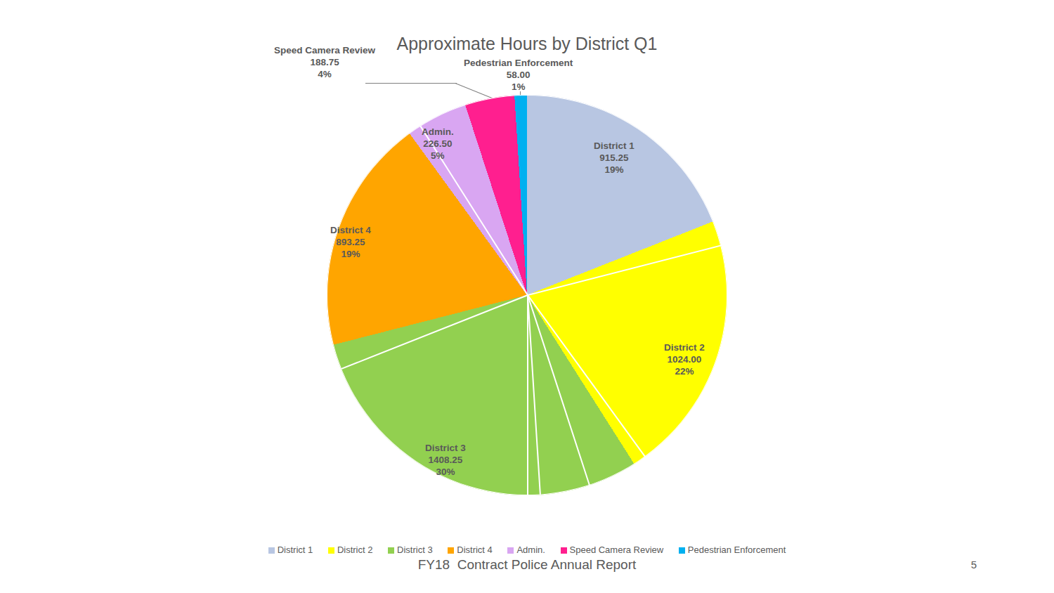Approximate Hours by District Q1
Speed Camera Review
188.75
4%
Pedestrian Enforcement
58.00
1%
District 1
915.25
19%
District 2
1024.00
22%
District 3
1408.25
30%
District 4
893.25
19%
Admin.
226.50
5%
District 1 District 2 District 3 District 4 Admin. Speed Camera Review Pedestrian Enforcement
FY18 Contract Police Annual Report
5